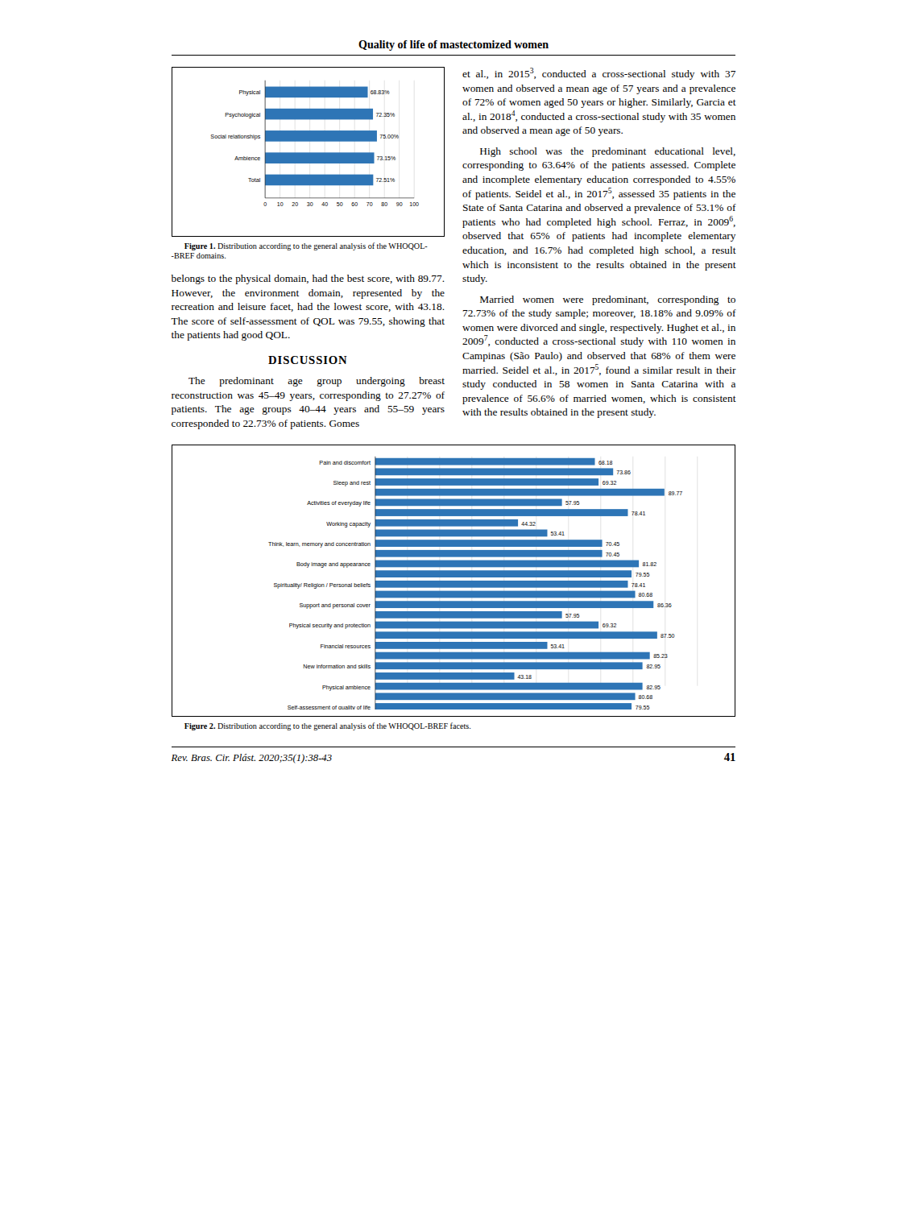Quality of life of mastectomized women
68.83% Physical 72.35% Psychological 75.00% Social relationships 73.15% Ambience 72.51% Total 0 10 20 30 40 50 60 70 80 90 100
Figure 1. Distribution according to the general analysis of the WHOQOL-
-BREF domains.
belongs to the physical domain, had the best score, with 89.77. However, the environment domain, represented by the recreation and leisure facet, had the lowest score, with 43.18. The score of self-assessment of QOL was 79.55, showing that the patients had good QOL.
DISCUSSION
The predominant age group undergoing breast reconstruction was 45–49 years, corresponding to 27.27% of patients. The age groups 40–44 years and 55–59 years corresponded to 22.73% of patients. Gomes
et al., in 20153, conducted a cross-sectional study with 37 women and observed a mean age of 57 years and a prevalence of 72% of women aged 50 years or higher. Similarly, Garcia et al., in 20184, conducted a cross-sectional study with 35 women and observed a mean age of 50 years.
High school was the predominant educational level, corresponding to 63.64% of the patients assessed. Complete and incomplete elementary education corresponded to 4.55% of patients. Seidel et al., in 20175, assessed 35 patients in the State of Santa Catarina and observed a prevalence of 53.1% of patients who had completed high school. Ferraz, in 20096, observed that 65% of patients had incomplete elementary education, and 16.7% had completed high school, a result which is inconsistent to the results obtained in the present study.
Married women were predominant, corresponding to 72.73% of the study sample; moreover, 18.18% and 9.09% of women were divorced and single, respectively. Hughet et al., in 20097, conducted a cross-sectional study with 110 women in Campinas (São Paulo) and observed that 68% of them were married. Seidel et al., in 20175, found a similar result in their study conducted in 58 women in Santa Catarina with a prevalence of 56.6% of married women, which is consistent with the results obtained in the present study.
68.18 Pain and discomfort 73.86 69.32 Sleep and rest 89.77 57.95 Activities of everyday life 78.41 44.32 Working capacity 53.41 70.45 Think, learn, memory and concentration 70.45 81.82 Body image and appearance 79.55 78.41 Spirituality/ Religion / Personal beliefs 80.68 86.36 Support and personal cover 57.95 69.32 Physical security and protection 87.50 53.41 Financial resources 85.23 82.95 New information and skills 43.18 82.95 Physical ambience 80.68 79.55 Self-assessment of quality of life 0 10 20 30 40 50 60 70 80 90 100
Figure 2. Distribution according to the general analysis of the WHOQOL-BREF facets.
Rev. Bras. Cir. Plást. 2020;35(1):38-43
41